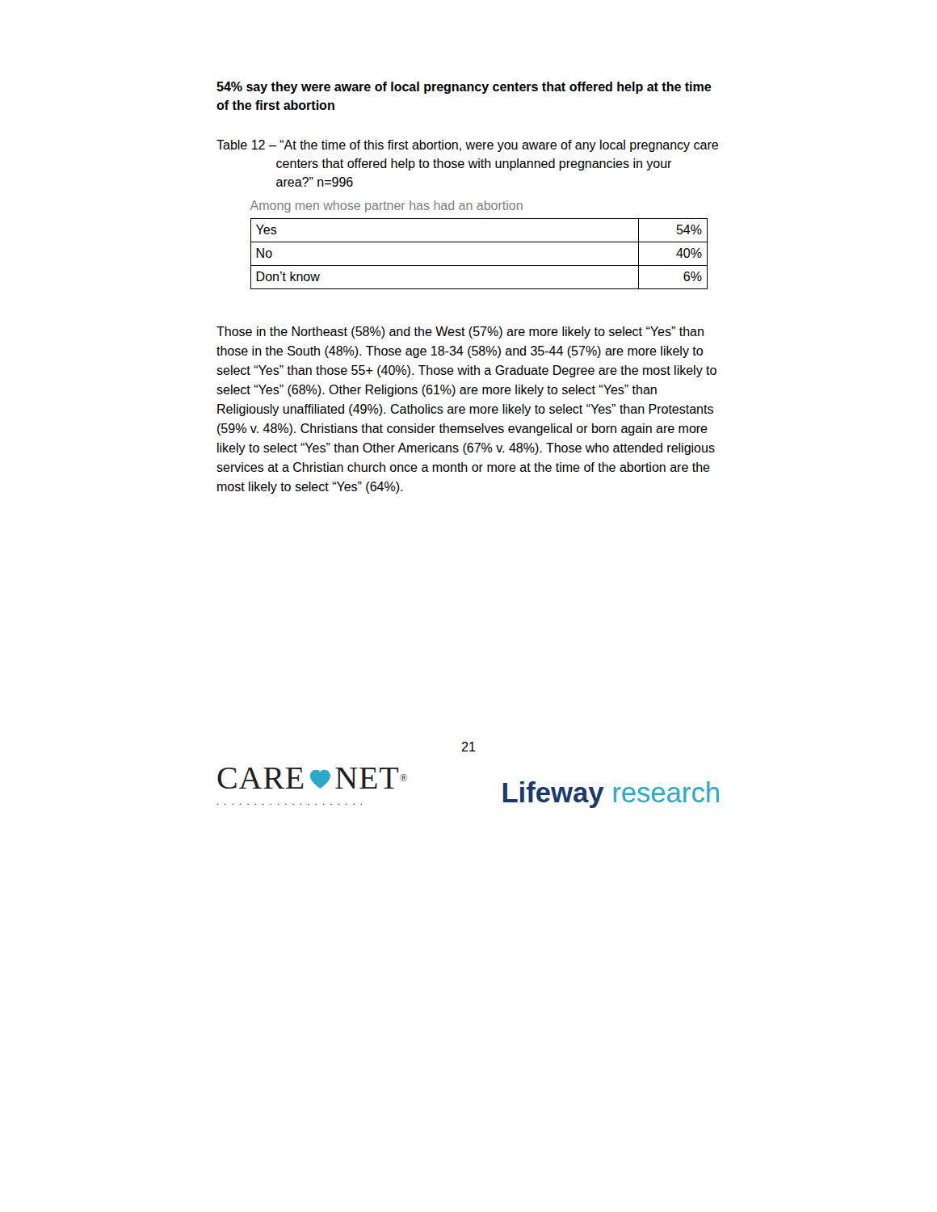54% say they were aware of local pregnancy centers that offered help at the time of the first abortion
Table 12 – “At the time of this first abortion, were you aware of any local pregnancy care centers that offered help to those with unplanned pregnancies in your area?” n=996
Among men whose partner has had an abortion
| Yes | 54% |
| No | 40% |
| Don’t know | 6% |
Those in the Northeast (58%) and the West (57%) are more likely to select “Yes” than those in the South (48%). Those age 18-34 (58%) and 35-44 (57%) are more likely to select “Yes” than those 55+ (40%). Those with a Graduate Degree are the most likely to select “Yes” (68%). Other Religions (61%) are more likely to select “Yes” than Religiously unaffiliated (49%). Catholics are more likely to select “Yes” than Protestants (59% v. 48%). Christians that consider themselves evangelical or born again are more likely to select “Yes” than Other Americans (67% v. 48%). Those who attended religious services at a Christian church once a month or more at the time of the abortion are the most likely to select “Yes” (64%).
21
CARE NET®
. . . . . . . . . . . . . . . . . . . .
Lifeway research